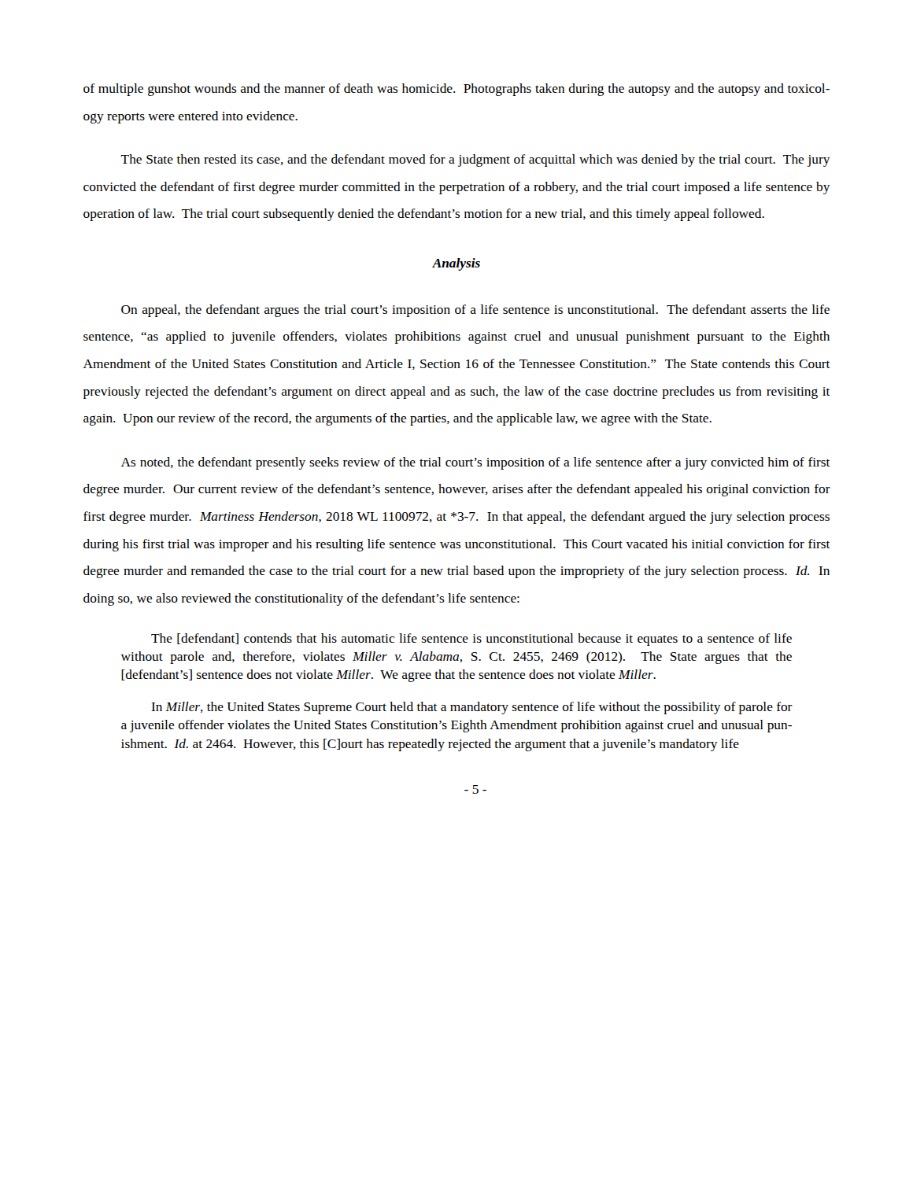of multiple gunshot wounds and the manner of death was homicide. Photographs taken during the autopsy and the autopsy and toxicology reports were entered into evidence.
The State then rested its case, and the defendant moved for a judgment of acquittal which was denied by the trial court. The jury convicted the defendant of first degree murder committed in the perpetration of a robbery, and the trial court imposed a life sentence by operation of law. The trial court subsequently denied the defendant’s motion for a new trial, and this timely appeal followed.
Analysis
On appeal, the defendant argues the trial court’s imposition of a life sentence is unconstitutional. The defendant asserts the life sentence, “as applied to juvenile offenders, violates prohibitions against cruel and unusual punishment pursuant to the Eighth Amendment of the United States Constitution and Article I, Section 16 of the Tennessee Constitution.” The State contends this Court previously rejected the defendant’s argument on direct appeal and as such, the law of the case doctrine precludes us from revisiting it again. Upon our review of the record, the arguments of the parties, and the applicable law, we agree with the State.
As noted, the defendant presently seeks review of the trial court’s imposition of a life sentence after a jury convicted him of first degree murder. Our current review of the defendant’s sentence, however, arises after the defendant appealed his original conviction for first degree murder. Martiness Henderson, 2018 WL 1100972, at *3-7. In that appeal, the defendant argued the jury selection process during his first trial was improper and his resulting life sentence was unconstitutional. This Court vacated his initial conviction for first degree murder and remanded the case to the trial court for a new trial based upon the impropriety of the jury selection process. Id. In doing so, we also reviewed the constitutionality of the defendant’s life sentence:
The [defendant] contends that his automatic life sentence is unconstitutional because it equates to a sentence of life without parole and, therefore, violates Miller v. Alabama, S. Ct. 2455, 2469 (2012). The State argues that the [defendant’s] sentence does not violate Miller. We agree that the sentence does not violate Miller.
In Miller, the United States Supreme Court held that a mandatory sentence of life without the possibility of parole for a juvenile offender violates the United States Constitution’s Eighth Amendment prohibition against cruel and unusual punishment. Id. at 2464. However, this [C]ourt has repeatedly rejected the argument that a juvenile’s mandatory life
- 5 -